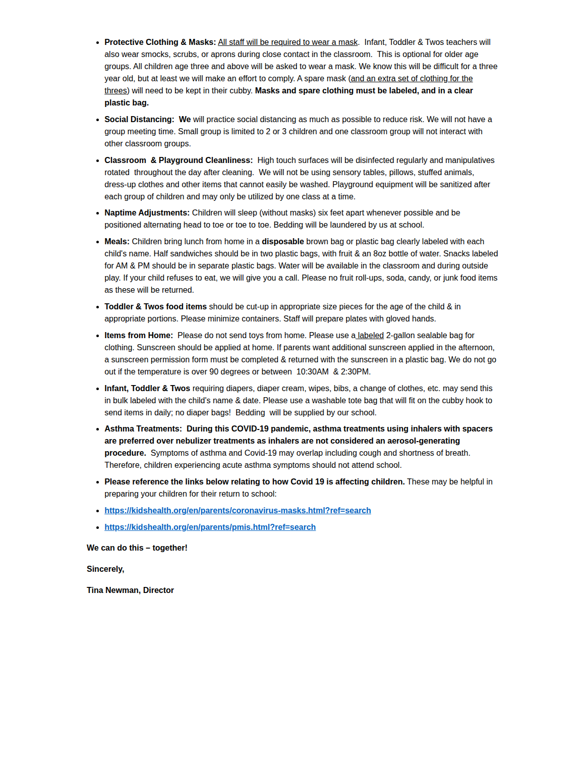Protective Clothing & Masks: All staff will be required to wear a mask. Infant, Toddler & Twos teachers will also wear smocks, scrubs, or aprons during close contact in the classroom. This is optional for older age groups. All children age three and above will be asked to wear a mask. We know this will be difficult for a three year old, but at least we will make an effort to comply. A spare mask (and an extra set of clothing for the threes) will need to be kept in their cubby. Masks and spare clothing must be labeled, and in a clear plastic bag.
Social Distancing: We will practice social distancing as much as possible to reduce risk. We will not have a group meeting time. Small group is limited to 2 or 3 children and one classroom group will not interact with other classroom groups.
Classroom & Playground Cleanliness: High touch surfaces will be disinfected regularly and manipulatives rotated throughout the day after cleaning. We will not be using sensory tables, pillows, stuffed animals, dress-up clothes and other items that cannot easily be washed. Playground equipment will be sanitized after each group of children and may only be utilized by one class at a time.
Naptime Adjustments: Children will sleep (without masks) six feet apart whenever possible and be positioned alternating head to toe or toe to toe. Bedding will be laundered by us at school.
Meals: Children bring lunch from home in a disposable brown bag or plastic bag clearly labeled with each child's name. Half sandwiches should be in two plastic bags, with fruit & an 8oz bottle of water. Snacks labeled for AM & PM should be in separate plastic bags. Water will be available in the classroom and during outside play. If your child refuses to eat, we will give you a call. Please no fruit roll-ups, soda, candy, or junk food items as these will be returned.
Toddler & Twos food items should be cut-up in appropriate size pieces for the age of the child & in appropriate portions. Please minimize containers. Staff will prepare plates with gloved hands.
Items from Home: Please do not send toys from home. Please use a labeled 2-gallon sealable bag for clothing. Sunscreen should be applied at home. If parents want additional sunscreen applied in the afternoon, a sunscreen permission form must be completed & returned with the sunscreen in a plastic bag. We do not go out if the temperature is over 90 degrees or between 10:30AM & 2:30PM.
Infant, Toddler & Twos requiring diapers, diaper cream, wipes, bibs, a change of clothes, etc. may send this in bulk labeled with the child's name & date. Please use a washable tote bag that will fit on the cubby hook to send items in daily; no diaper bags! Bedding will be supplied by our school.
Asthma Treatments: During this COVID-19 pandemic, asthma treatments using inhalers with spacers are preferred over nebulizer treatments as inhalers are not considered an aerosol-generating procedure. Symptoms of asthma and Covid-19 may overlap including cough and shortness of breath. Therefore, children experiencing acute asthma symptoms should not attend school.
Please reference the links below relating to how Covid 19 is affecting children. These may be helpful in preparing your children for their return to school:
https://kidshealth.org/en/parents/coronavirus-masks.html?ref=search
https://kidshealth.org/en/parents/pmis.html?ref=search
We can do this – together!
Sincerely,
Tina Newman, Director